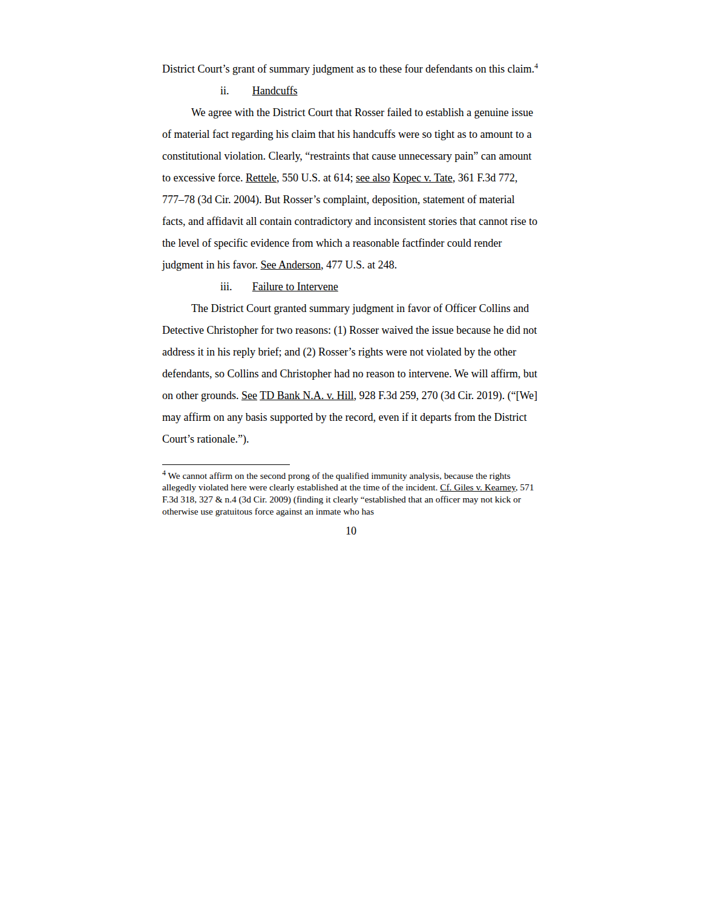District Court’s grant of summary judgment as to these four defendants on this claim.4
ii. Handcuffs
We agree with the District Court that Rosser failed to establish a genuine issue of material fact regarding his claim that his handcuffs were so tight as to amount to a constitutional violation. Clearly, “restraints that cause unnecessary pain” can amount to excessive force. Rettele, 550 U.S. at 614; see also Kopec v. Tate, 361 F.3d 772, 777–78 (3d Cir. 2004). But Rosser’s complaint, deposition, statement of material facts, and affidavit all contain contradictory and inconsistent stories that cannot rise to the level of specific evidence from which a reasonable factfinder could render judgment in his favor. See Anderson, 477 U.S. at 248.
iii. Failure to Intervene
The District Court granted summary judgment in favor of Officer Collins and Detective Christopher for two reasons: (1) Rosser waived the issue because he did not address it in his reply brief; and (2) Rosser’s rights were not violated by the other defendants, so Collins and Christopher had no reason to intervene. We will affirm, but on other grounds. See TD Bank N.A. v. Hill, 928 F.3d 259, 270 (3d Cir. 2019). (“[We] may affirm on any basis supported by the record, even if it departs from the District Court’s rationale.”).
4 We cannot affirm on the second prong of the qualified immunity analysis, because the rights allegedly violated here were clearly established at the time of the incident. Cf. Giles v. Kearney, 571 F.3d 318, 327 & n.4 (3d Cir. 2009) (finding it clearly “established that an officer may not kick or otherwise use gratuitous force against an inmate who has
10